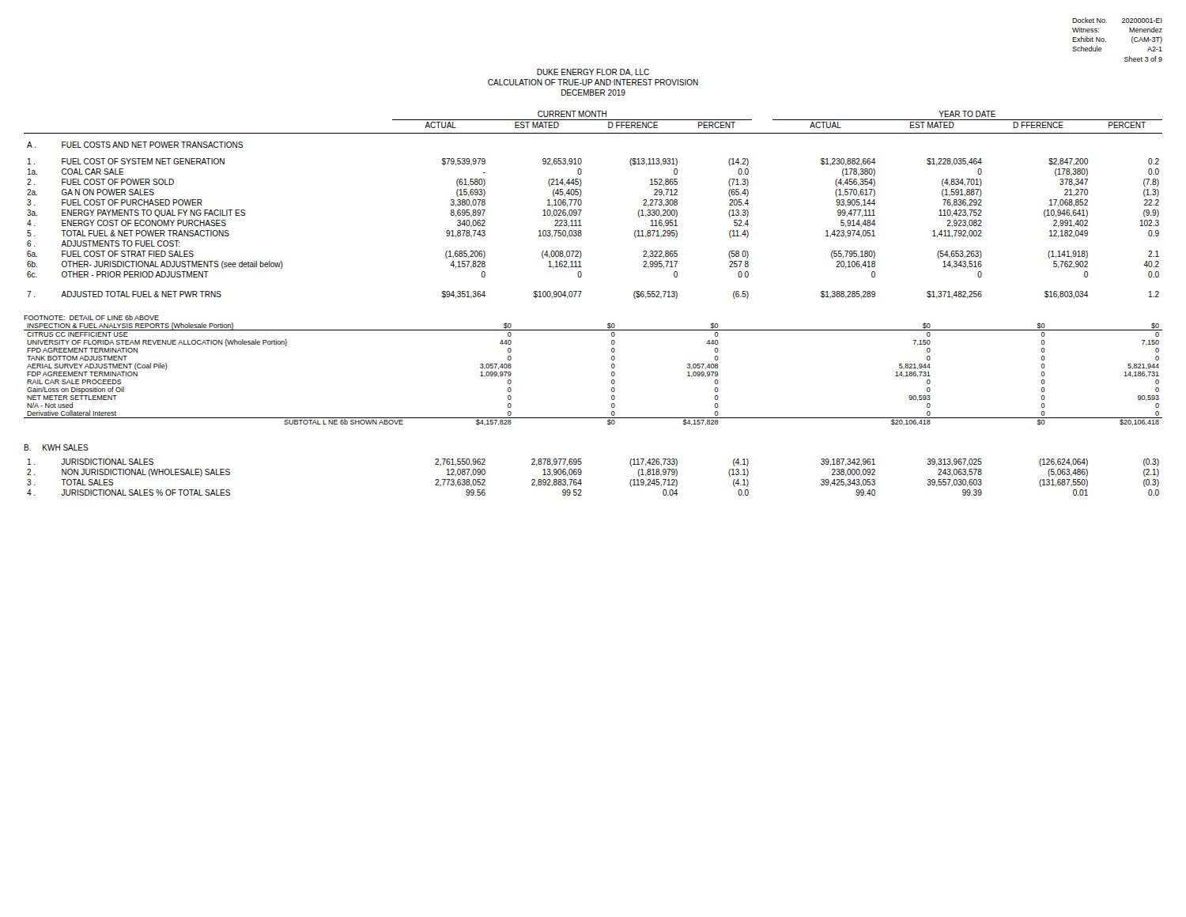| Docket No. | 20200001-EI |
| Witness: | Menendez |
| Exhibit No. | (CAM-3T) |
| Schedule | A2-1 |
| | Sheet 3 of 9 |
DUKE ENERGY FLOR DA, LLC
CALCULATION OF TRUE-UP AND INTEREST PROVISION
DECEMBER 2019
| | | CURRENT MONTH | | YEAR TO DATE |
| | | ACTUAL | EST MATED | D FFERENCE | PERCENT | | ACTUAL | EST MATED | D FFERENCE | PERCENT |
| A . | FUEL COSTS AND NET POWER TRANSACTIONS | |
| 1 . | FUEL COST OF SYSTEM NET GENERATION | $79,539,979 | 92,653,910 | ($13,113,931) | (14.2) | | $1,230,882,664 | $1,228,035,464 | $2,847,200 | 0.2 |
| 1a. | COAL CAR SALE | - | 0 | 0 | 0.0 | | (178,380) | 0 | (178,380) | 0.0 |
| 2 . | FUEL COST OF POWER SOLD | (61,580) | (214,445) | 152,865 | (71.3) | | (4,456,354) | (4,834,701) | 378,347 | (7.8) |
| 2a. | GA N ON POWER SALES | (15,693) | (45,405) | 29,712 | (65.4) | | (1,570,617) | (1,591,887) | 21,270 | (1.3) |
| 3 . | FUEL COST OF PURCHASED POWER | 3,380,078 | 1,106,770 | 2,273,308 | 205.4 | | 93,905,144 | 76,836,292 | 17,068,852 | 22.2 |
| 3a. | ENERGY PAYMENTS TO QUAL FY NG FACILIT ES | 8,695,897 | 10,026,097 | (1,330,200) | (13.3) | | 99,477,111 | 110,423,752 | (10,946,641) | (9.9) |
| 4 . | ENERGY COST OF ECONOMY PURCHASES | 340,062 | 223,111 | 116,951 | 52.4 | | 5,914,484 | 2,923,082 | 2,991,402 | 102.3 |
| 5 . | TOTAL FUEL & NET POWER TRANSACTIONS | 91,878,743 | 103,750,038 | (11,871,295) | (11.4) | | 1,423,974,051 | 1,411,792,002 | 12,182,049 | 0.9 |
| 6 . | ADJUSTMENTS TO FUEL COST: | |
| 6a. | FUEL COST OF STRAT FIED SALES | (1,685,206) | (4,008,072) | 2,322,865 | (58 0) | | (55,795,180) | (54,653,263) | (1,141,918) | 2.1 |
| 6b. | OTHER- JURISDICTIONAL ADJUSTMENTS (see detail below) | 4,157,828 | 1,162,111 | 2,995,717 | 257 8 | | 20,106,418 | 14,343,516 | 5,762,902 | 40.2 |
| 6c. | OTHER - PRIOR PERIOD ADJUSTMENT | 0 | 0 | 0 | 0 0 | | 0 | 0 | 0 | 0.0 |
| 7 . | ADJUSTED TOTAL FUEL & NET PWR TRNS | $94,351,364 | $100,904,077 | ($6,552,713) | (6.5) | | $1,388,285,289 | $1,371,482,256 | $16,803,034 | 1.2 |
FOOTNOTE: DETAIL OF LINE 6b ABOVE
| INSPECTION & FUEL ANALYSIS REPORTS {Wholesale Portion} | $0 | $0 | $0 | | $0 | $0 | $0 |
| CITRUS CC INEFFICIENT USE | 0 | 0 | 0 | | 0 | 0 | 0 |
| UNIVERSITY OF FLORIDA STEAM REVENUE ALLOCATION {Wholesale Portion} | 440 | 0 | 440 | | 7,150 | 0 | 7,150 |
| FPD AGREEMENT TERMINATION | 0 | 0 | 0 | | 0 | 0 | 0 |
| TANK BOTTOM ADJUSTMENT | 0 | 0 | 0 | | 0 | 0 | 0 |
| AERIAL SURVEY ADJUSTMENT (Coal Pile) | 3,057,408 | 0 | 3,057,408 | | 5,821,944 | 0 | 5,821,944 |
| FDP AGREEMENT TERMINATION | 1,099,979 | 0 | 1,099,979 | | 14,186,731 | 0 | 14,186,731 |
| RAIL CAR SALE PROCEEDS | 0 | 0 | 0 | | 0 | 0 | 0 |
| Gain/Loss on Disposition of Oil | 0 | 0 | 0 | | 0 | 0 | 0 |
| NET METER SETTLEMENT | 0 | 0 | 0 | | 90,593 | 0 | 90,593 |
| N/A - Not used | 0 | 0 | 0 | | 0 | 0 | 0 |
| Derivative Collateral Interest | 0 | 0 | 0 | | 0 | 0 | 0 |
| SUBTOTAL L NE 6b SHOWN ABOVE | $4,157,828 | $0 | $4,157,828 | | $20,106,418 | $0 | $20,106,418 |
B. KWH SALES
| 1 . | JURISDICTIONAL SALES | 2,761,550,962 | 2,878,977,695 | (117,426,733) | (4.1) | | 39,187,342,961 | 39,313,967,025 | (126,624,064) | (0.3) |
| 2 . | NON JURISDICTIONAL (WHOLESALE) SALES | 12,087,090 | 13,906,069 | (1,818,979) | (13.1) | | 238,000,092 | 243,063,578 | (5,063,486) | (2.1) |
| 3 . | TOTAL SALES | 2,773,638,052 | 2,892,883,764 | (119,245,712) | (4.1) | | 39,425,343,053 | 39,557,030,603 | (131,687,550) | (0.3) |
| 4 . | JURISDICTIONAL SALES % OF TOTAL SALES | 99.56 | 99 52 | 0.04 | 0.0 | | 99.40 | 99.39 | 0.01 | 0.0 |